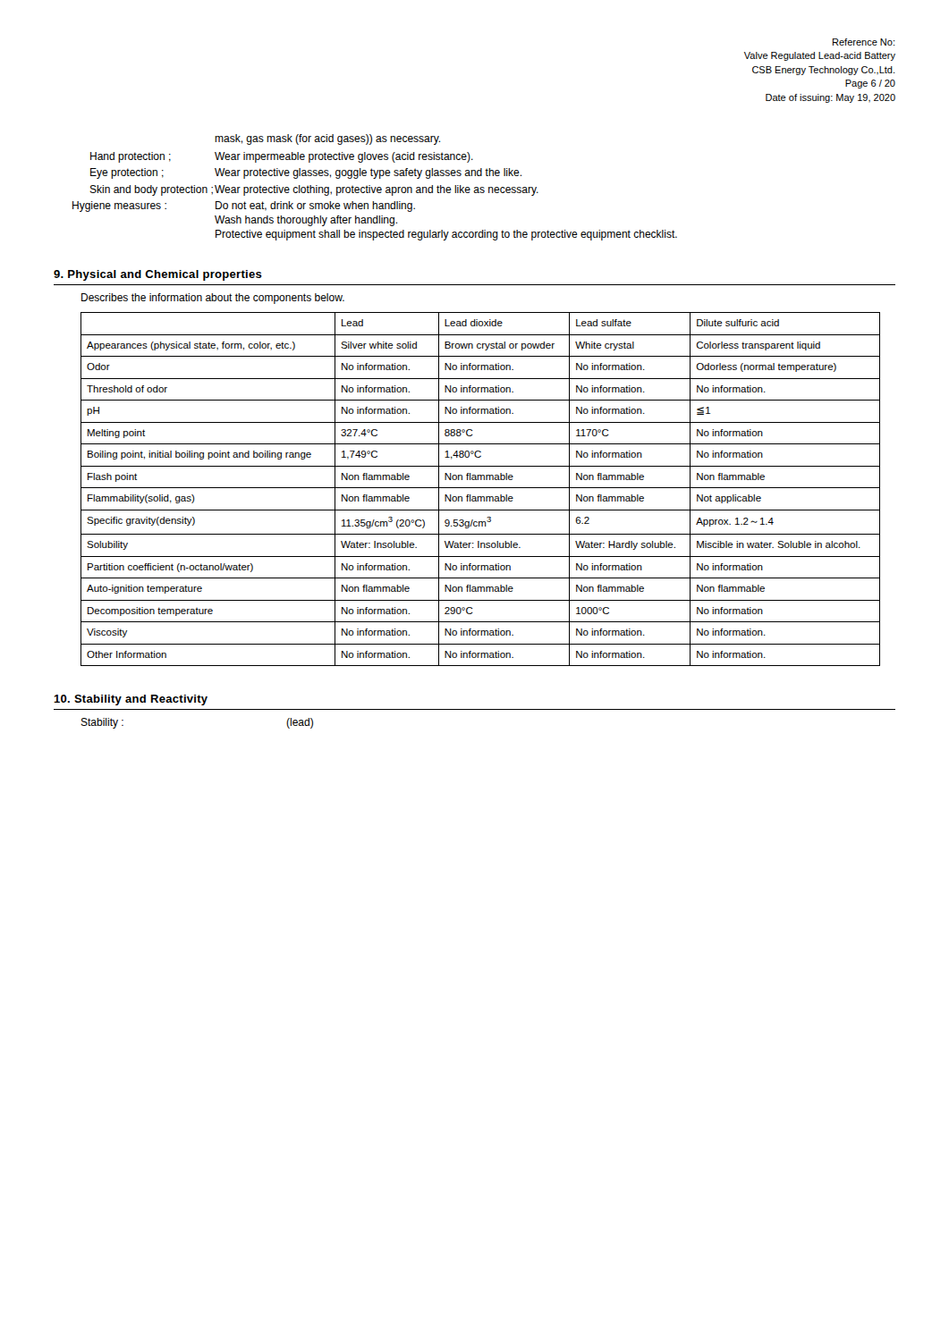Reference No:
Valve Regulated Lead-acid Battery
CSB Energy Technology Co.,Ltd.
Page 6 / 20
Date of issuing: May 19, 2020
mask, gas mask (for acid gases)) as necessary.
Hand protection ;
Wear impermeable protective gloves (acid resistance).
Eye protection ;
Wear protective glasses, goggle type safety glasses and the like.
Skin and body protection ;
Wear protective clothing, protective apron and the like as necessary.
Hygiene measures :
Do not eat, drink or smoke when handling.
Wash hands thoroughly after handling.
Protective equipment shall be inspected regularly according to the protective equipment checklist.
9. Physical and Chemical properties
Describes the information about the components below.
| | Lead | Lead dioxide | Lead sulfate | Dilute sulfuric acid |
| --- | --- | --- | --- | --- |
| Appearances (physical state, form, color, etc.) | Silver white solid | Brown crystal or powder | White crystal | Colorless transparent liquid |
| Odor | No information. | No information. | No information. | Odorless (normal temperature) |
| Threshold of odor | No information. | No information. | No information. | No information. |
| pH | No information. | No information. | No information. | ≦1 |
| Melting point | 327.4°C | 888°C | 1170°C | No information |
| Boiling point, initial boiling point and boiling range | 1,749°C | 1,480°C | No information | No information |
| Flash point | Non flammable | Non flammable | Non flammable | Non flammable |
| Flammability(solid, gas) | Non flammable | Non flammable | Non flammable | Not applicable |
| Specific gravity(density) | 11.35g/cm 3 (20°C) | 9.53g/cm 3 | 6.2 | Approx. 1.2～1.4 |
| Solubility | Water: Insoluble. | Water: Insoluble. | Water: Hardly soluble. | Miscible in water. Soluble in alcohol. |
| Partition coefficient (n-octanol/water) | No information. | No information | No information | No information |
| Auto-ignition temperature | Non flammable | Non flammable | Non flammable | Non flammable |
| Decomposition temperature | No information. | 290°C | 1000°C | No information |
| Viscosity | No information. | No information. | No information. | No information. |
| Other Information | No information. | No information. | No information. | No information. |
10. Stability and Reactivity
Stability :
(lead)